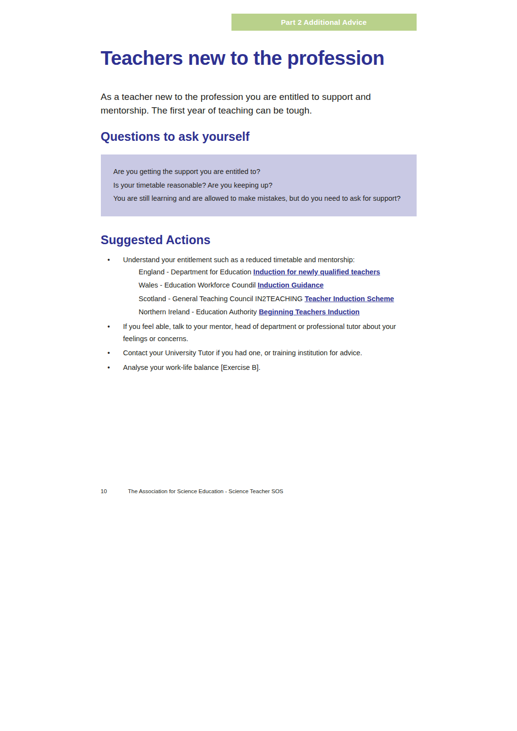Part 2 Additional Advice
Teachers new to the profession
As a teacher new to the profession you are entitled to support and mentorship. The first year of teaching can be tough.
Questions to ask yourself
Are you getting the support you are entitled to?
Is your timetable reasonable? Are you keeping up?
You are still learning and are allowed to make mistakes, but do you need to ask for support?
Suggested Actions
Understand your entitlement such as a reduced timetable and mentorship:
England - Department for Education Induction for newly qualified teachers
Wales - Education Workforce Coundil Induction Guidance
Scotland - General Teaching Council IN2TEACHING Teacher Induction Scheme
Northern Ireland - Education Authority Beginning Teachers Induction
If you feel able, talk to your mentor, head of department or professional tutor about your feelings or concerns.
Contact your University Tutor if you had one, or training institution for advice.
Analyse your work-life balance [Exercise B].
10 The Association for Science Education - Science Teacher SOS